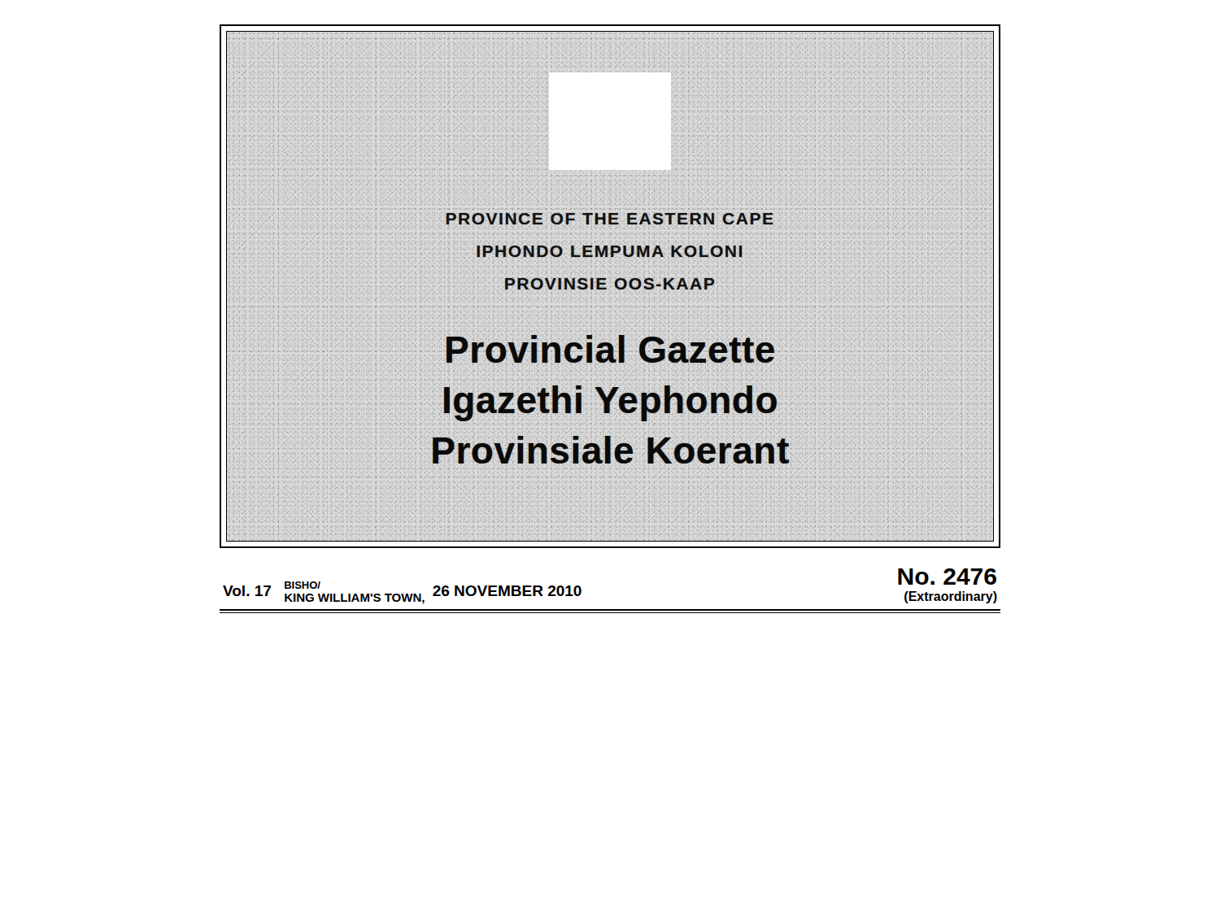PROVINCE OF THE EASTERN CAPE
IPHONDO LEMPUMA KOLONI
PROVINSIE OOS-KAAP
Provincial Gazette
Igazethi Yephondo
Provinsiale Koerant
Vol. 17 BISHO/KING WILLIAM'S TOWN, 26 NOVEMBER 2010
No. 2476
(Extraordinary)